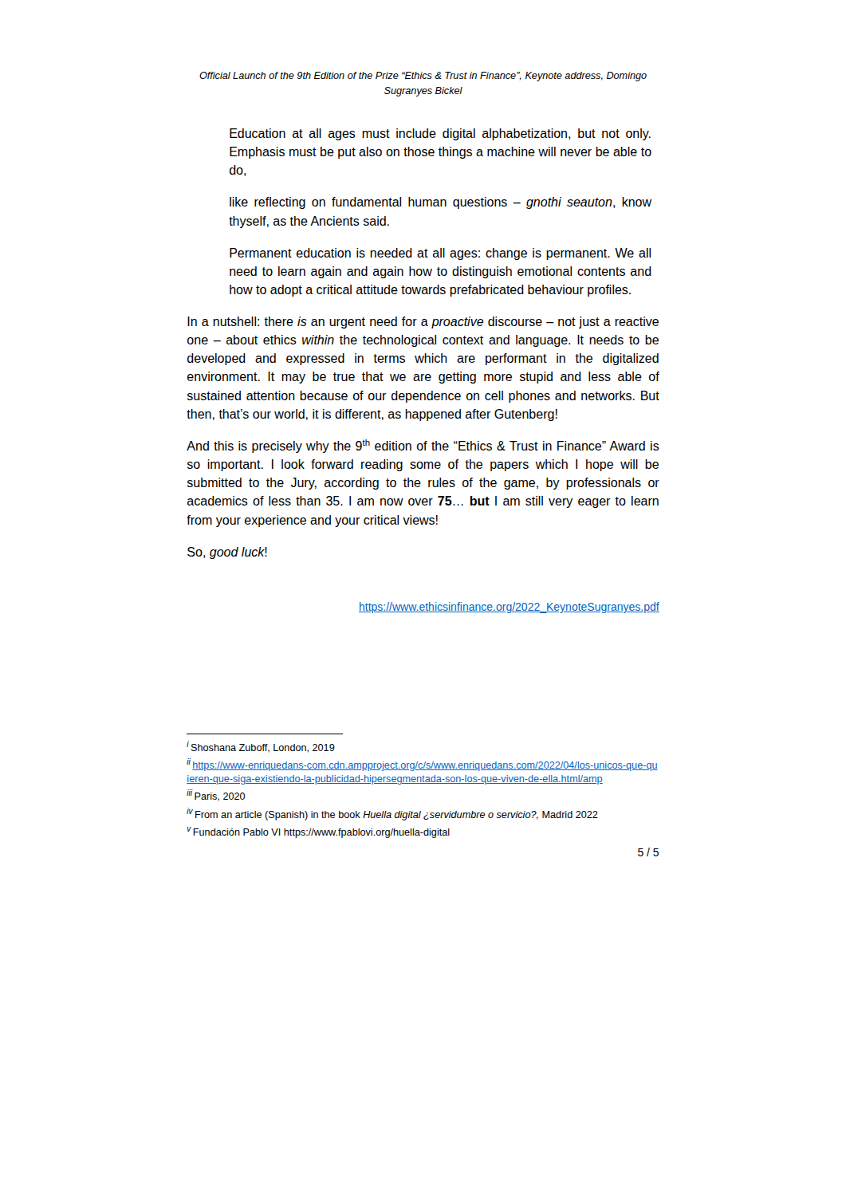Official Launch of the 9th Edition of the Prize “Ethics & Trust in Finance”, Keynote address, Domingo Sugranyes Bickel
Education at all ages must include digital alphabetization, but not only. Emphasis must be put also on those things a machine will never be able to do,
like reflecting on fundamental human questions – gnothi seauton, know thyself, as the Ancients said.
Permanent education is needed at all ages: change is permanent. We all need to learn again and again how to distinguish emotional contents and how to adopt a critical attitude towards prefabricated behaviour profiles.
In a nutshell: there is an urgent need for a proactive discourse – not just a reactive one – about ethics within the technological context and language. It needs to be developed and expressed in terms which are performant in the digitalized environment. It may be true that we are getting more stupid and less able of sustained attention because of our dependence on cell phones and networks. But then, that’s our world, it is different, as happened after Gutenberg!
And this is precisely why the 9th edition of the “Ethics & Trust in Finance” Award is so important. I look forward reading some of the papers which I hope will be submitted to the Jury, according to the rules of the game, by professionals or academics of less than 35. I am now over 75… but I am still very eager to learn from your experience and your critical views!
So, good luck!
https://www.ethicsinfinance.org/2022_KeynoteSugranyes.pdf
i Shoshana Zuboff, London, 2019
ii https://www-enriquedans-com.cdn.ampproject.org/c/s/www.enriquedans.com/2022/04/los-unicos-que-quieren-que-siga-existiendo-la-publicidad-hipersegmentada-son-los-que-viven-de-ella.html/amp
iii Paris, 2020
iv From an article (Spanish) in the book Huella digital ¿servidumbre o servicio?, Madrid 2022
v Fundación Pablo VI https://www.fpablovi.org/huella-digital
5 / 5